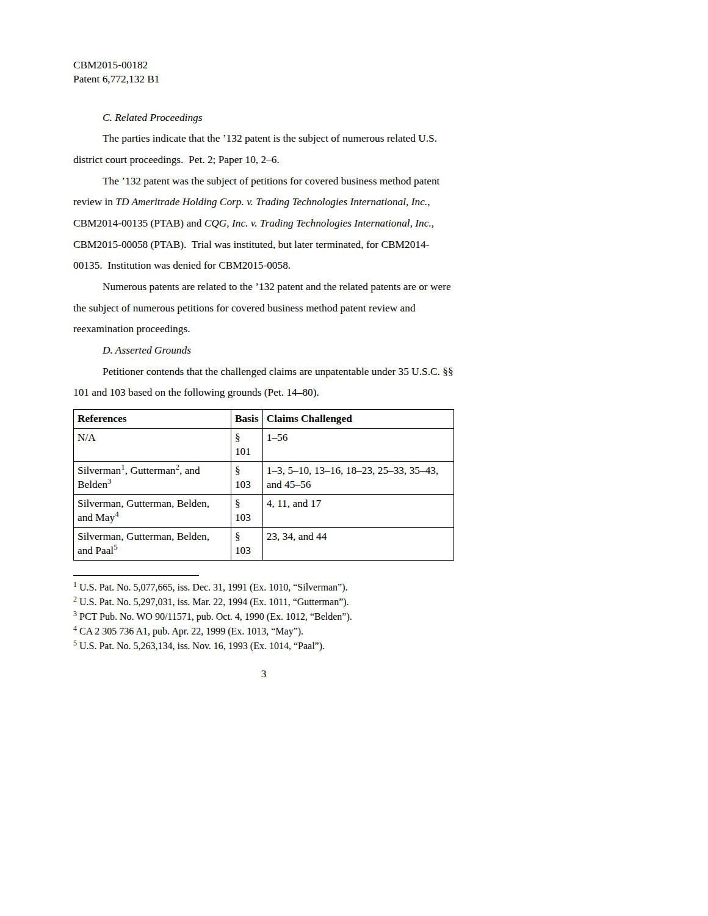CBM2015-00182
Patent 6,772,132 B1
C. Related Proceedings
The parties indicate that the ’132 patent is the subject of numerous related U.S. district court proceedings. Pet. 2; Paper 10, 2–6.
The ’132 patent was the subject of petitions for covered business method patent review in TD Ameritrade Holding Corp. v. Trading Technologies International, Inc., CBM2014-00135 (PTAB) and CQG, Inc. v. Trading Technologies International, Inc., CBM2015-00058 (PTAB). Trial was instituted, but later terminated, for CBM2014-00135. Institution was denied for CBM2015-0058.
Numerous patents are related to the ’132 patent and the related patents are or were the subject of numerous petitions for covered business method patent review and reexamination proceedings.
D. Asserted Grounds
Petitioner contends that the challenged claims are unpatentable under 35 U.S.C. §§ 101 and 103 based on the following grounds (Pet. 14–80).
| References | Basis | Claims Challenged |
| --- | --- | --- |
| N/A | § 101 | 1–56 |
| Silverman 1 , Gutterman 2 , and Belden 3 | § 103 | 1–3, 5–10, 13–16, 18–23, 25–33, 35–43, and 45–56 |
| Silverman, Gutterman, Belden, and May 4 | § 103 | 4, 11, and 17 |
| Silverman, Gutterman, Belden, and Paal 5 | § 103 | 23, 34, and 44 |
1 U.S. Pat. No. 5,077,665, iss. Dec. 31, 1991 (Ex. 1010, “Silverman”).
2 U.S. Pat. No. 5,297,031, iss. Mar. 22, 1994 (Ex. 1011, “Gutterman”).
3 PCT Pub. No. WO 90/11571, pub. Oct. 4, 1990 (Ex. 1012, “Belden”).
4 CA 2 305 736 A1, pub. Apr. 22, 1999 (Ex. 1013, “May”).
5 U.S. Pat. No. 5,263,134, iss. Nov. 16, 1993 (Ex. 1014, “Paal”).
3